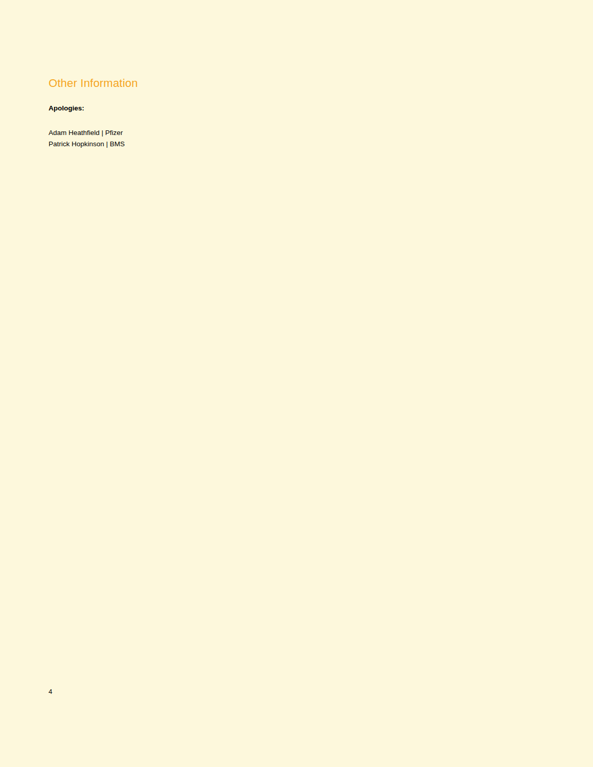Other Information
Apologies:
Adam Heathfield | Pfizer
Patrick Hopkinson | BMS
4